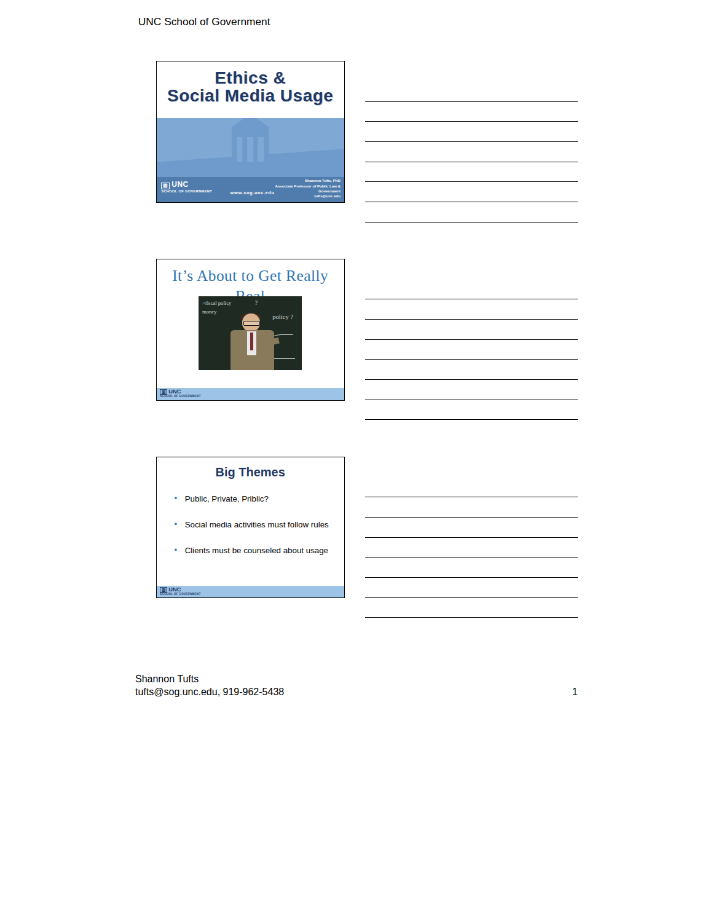UNC School of Government
Ethics &
Social Media Usage
▥UNC SCHOOL OF GOVERNMENT
www.sog.unc.edu
Shannon Tufts, PhD
Associate Professor of Public Law &
Government
tufts@unc.edu
It’s About to Get Really Real
>fiscal policy
money
?
policy ?
▥UNC SCHOOL OF GOVERNMENT
Big Themes
Public, Private, Priblic?
Social media activities must follow rules
Clients must be counseled about usage
▥UNC SCHOOL OF GOVERNMENT
Shannon Tufts
tufts@sog.unc.edu, 919-962-5438
1